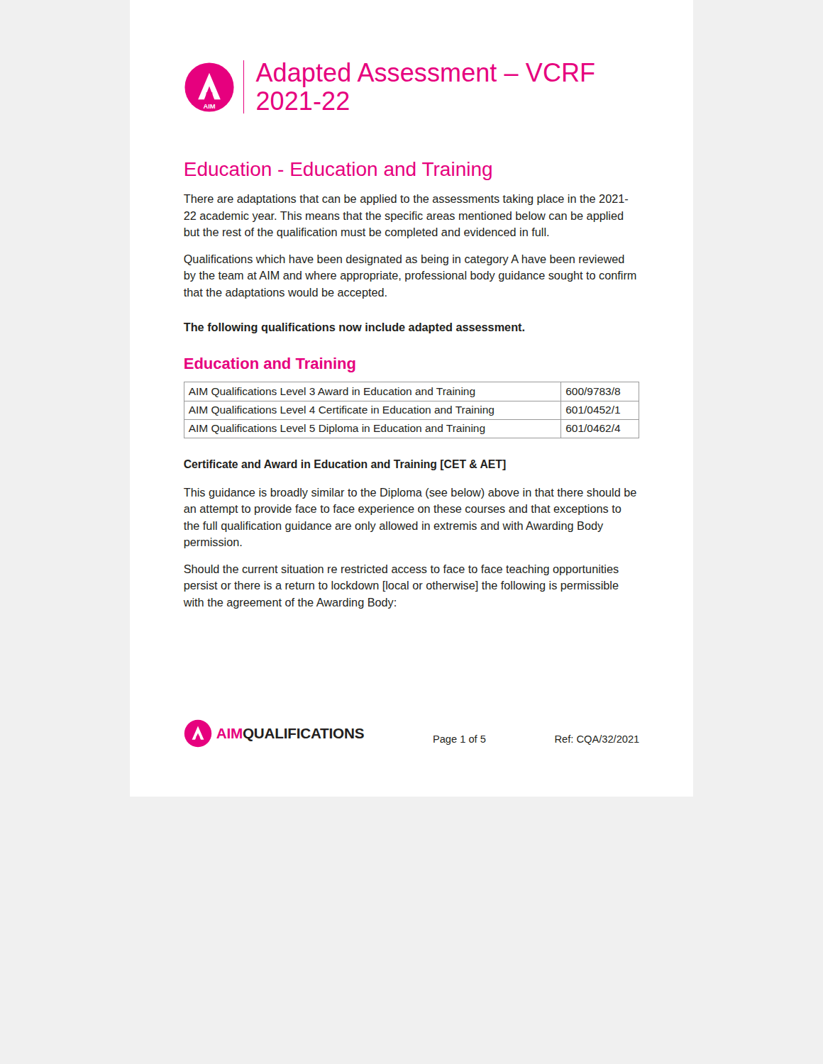AIM
Adapted Assessment – VCRF 2021-22
Education - Education and Training
There are adaptations that can be applied to the assessments taking place in the 2021-22 academic year. This means that the specific areas mentioned below can be applied but the rest of the qualification must be completed and evidenced in full.
Qualifications which have been designated as being in category A have been reviewed by the team at AIM and where appropriate, professional body guidance sought to confirm that the adaptations would be accepted.
The following qualifications now include adapted assessment.
Education and Training
| AIM Qualifications Level 3 Award in Education and Training | 600/9783/8 |
| AIM Qualifications Level 4 Certificate in Education and Training | 601/0452/1 |
| AIM Qualifications Level 5 Diploma in Education and Training | 601/0462/4 |
Certificate and Award in Education and Training [CET & AET]
This guidance is broadly similar to the Diploma (see below) above in that there should be an attempt to provide face to face experience on these courses and that exceptions to the full qualification guidance are only allowed in extremis and with Awarding Body permission.
Should the current situation re restricted access to face to face teaching opportunities persist or there is a return to lockdown [local or otherwise] the following is permissible with the agreement of the Awarding Body:
AIM QUALIFICATIONS
Page 1 of 5
Ref: CQA/32/2021